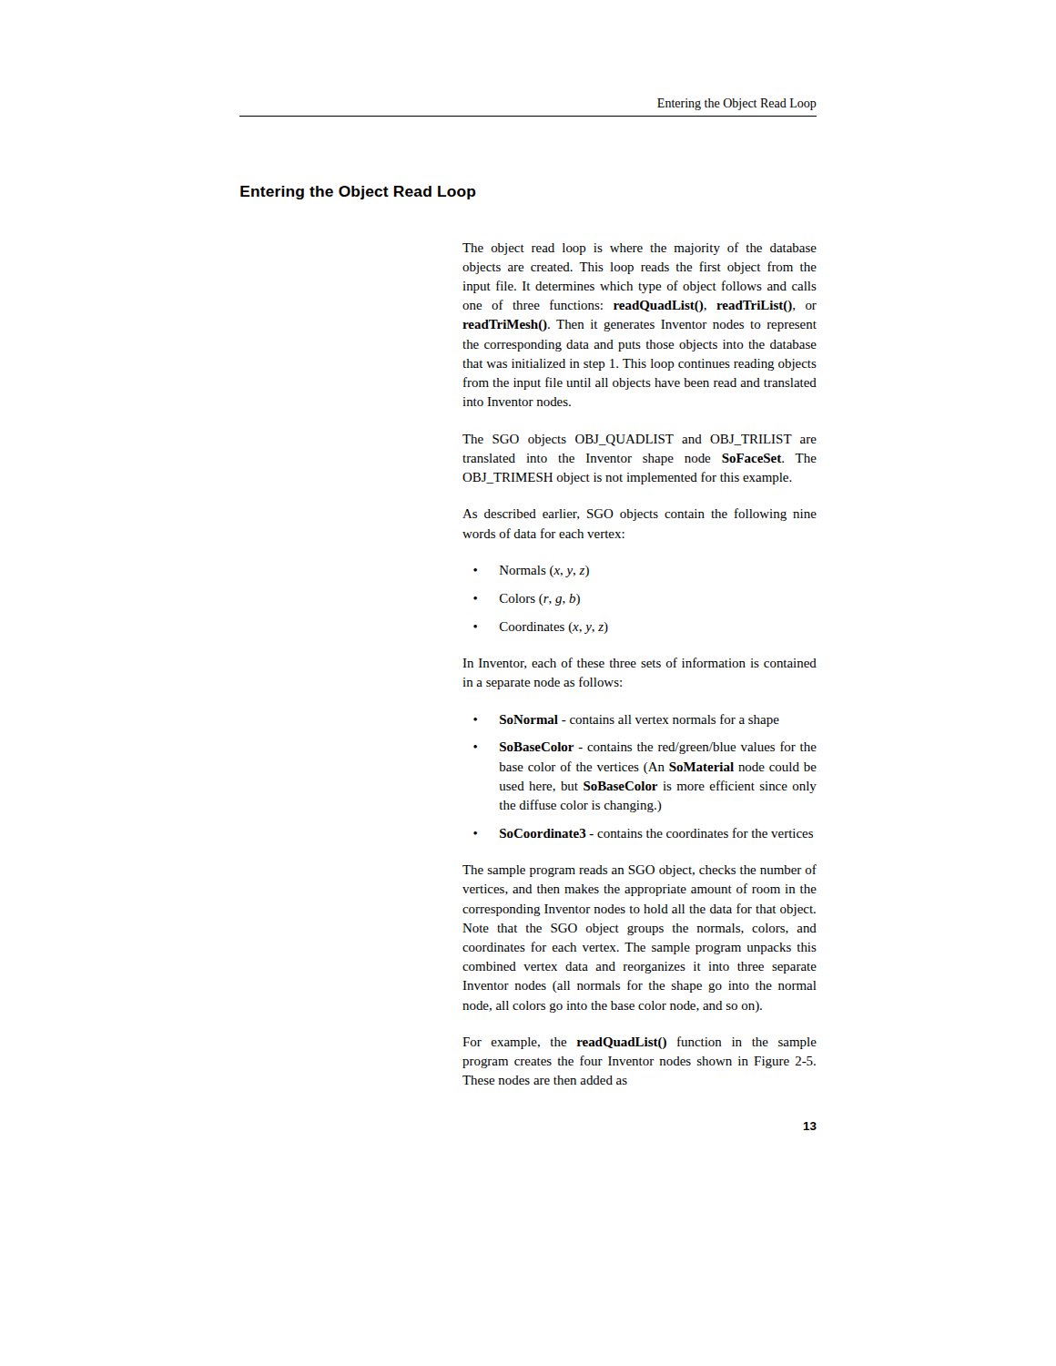Entering the Object Read Loop
Entering the Object Read Loop
The object read loop is where the majority of the database objects are created. This loop reads the first object from the input file. It determines which type of object follows and calls one of three functions: readQuadList(), readTriList(), or readTriMesh(). Then it generates Inventor nodes to represent the corresponding data and puts those objects into the database that was initialized in step 1. This loop continues reading objects from the input file until all objects have been read and translated into Inventor nodes.
The SGO objects OBJ_QUADLIST and OBJ_TRILIST are translated into the Inventor shape node SoFaceSet. The OBJ_TRIMESH object is not implemented for this example.
As described earlier, SGO objects contain the following nine words of data for each vertex:
Normals (x, y, z)
Colors (r, g, b)
Coordinates (x, y, z)
In Inventor, each of these three sets of information is contained in a separate node as follows:
SoNormal - contains all vertex normals for a shape
SoBaseColor - contains the red/green/blue values for the base color of the vertices (An SoMaterial node could be used here, but SoBaseColor is more efficient since only the diffuse color is changing.)
SoCoordinate3 - contains the coordinates for the vertices
The sample program reads an SGO object, checks the number of vertices, and then makes the appropriate amount of room in the corresponding Inventor nodes to hold all the data for that object. Note that the SGO object groups the normals, colors, and coordinates for each vertex. The sample program unpacks this combined vertex data and reorganizes it into three separate Inventor nodes (all normals for the shape go into the normal node, all colors go into the base color node, and so on).
For example, the readQuadList() function in the sample program creates the four Inventor nodes shown in Figure 2-5. These nodes are then added as
13